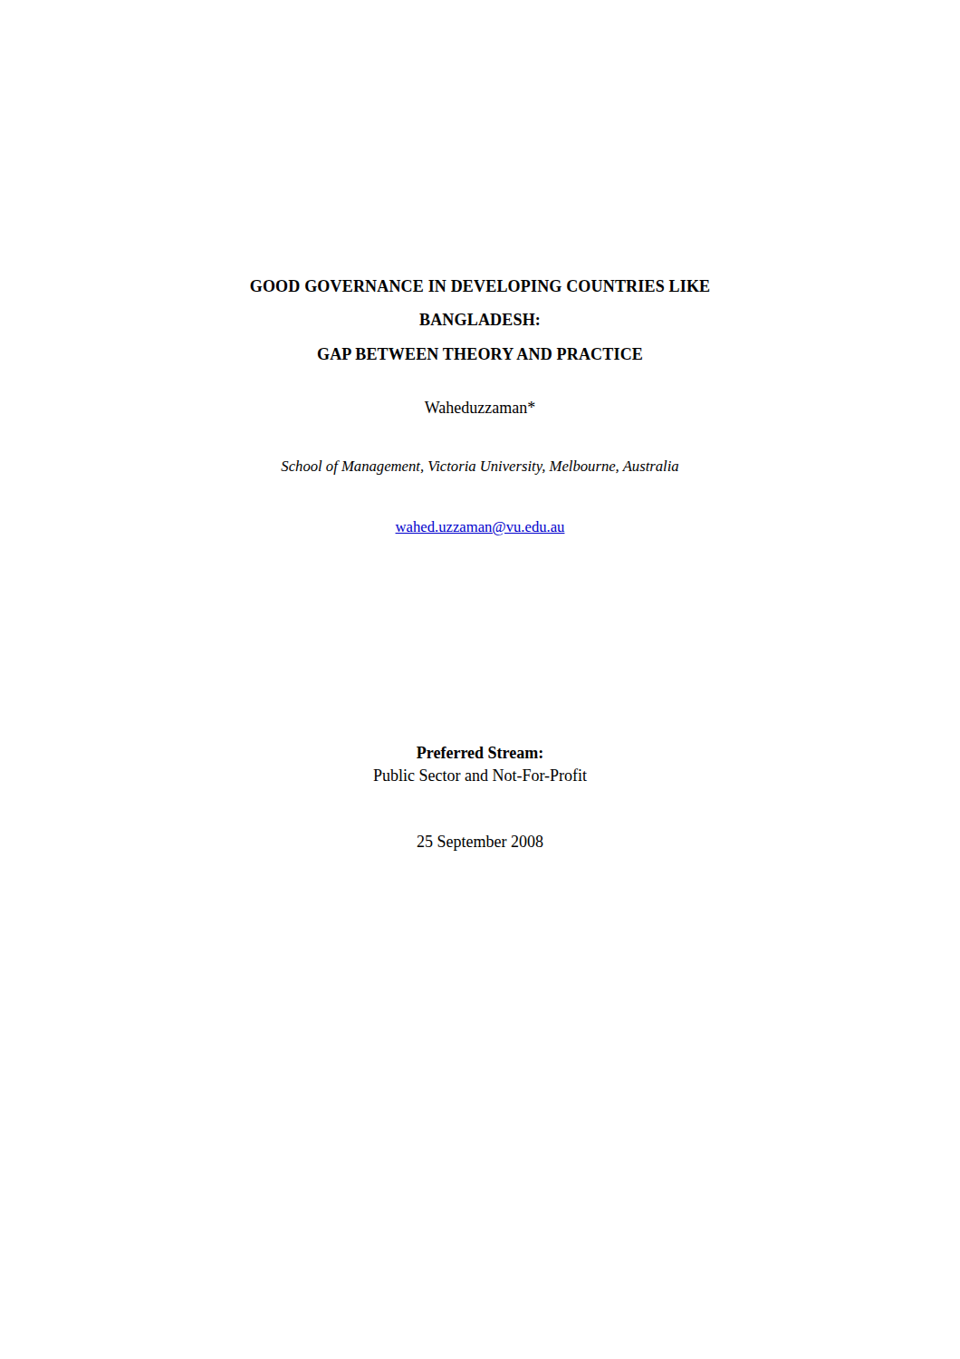GOOD GOVERNANCE IN DEVELOPING COUNTRIES LIKE
BANGLADESH:
GAP BETWEEN THEORY AND PRACTICE
Waheduzzaman*
School of Management, Victoria University, Melbourne, Australia
wahed.uzzaman@vu.edu.au
Preferred Stream:
Public Sector and Not-For-Profit
25 September 2008